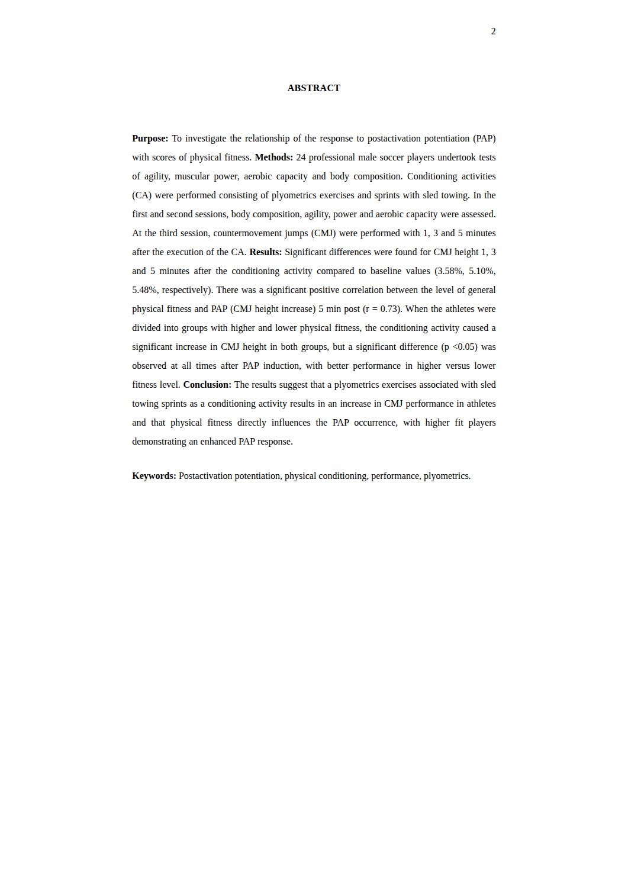2
ABSTRACT
Purpose: To investigate the relationship of the response to postactivation potentiation (PAP) with scores of physical fitness. Methods: 24 professional male soccer players undertook tests of agility, muscular power, aerobic capacity and body composition. Conditioning activities (CA) were performed consisting of plyometrics exercises and sprints with sled towing. In the first and second sessions, body composition, agility, power and aerobic capacity were assessed. At the third session, countermovement jumps (CMJ) were performed with 1, 3 and 5 minutes after the execution of the CA. Results: Significant differences were found for CMJ height 1, 3 and 5 minutes after the conditioning activity compared to baseline values (3.58%, 5.10%, 5.48%, respectively). There was a significant positive correlation between the level of general physical fitness and PAP (CMJ height increase) 5 min post (r = 0.73). When the athletes were divided into groups with higher and lower physical fitness, the conditioning activity caused a significant increase in CMJ height in both groups, but a significant difference (p <0.05) was observed at all times after PAP induction, with better performance in higher versus lower fitness level. Conclusion: The results suggest that a plyometrics exercises associated with sled towing sprints as a conditioning activity results in an increase in CMJ performance in athletes and that physical fitness directly influences the PAP occurrence, with higher fit players demonstrating an enhanced PAP response.
Keywords: Postactivation potentiation, physical conditioning, performance, plyometrics.